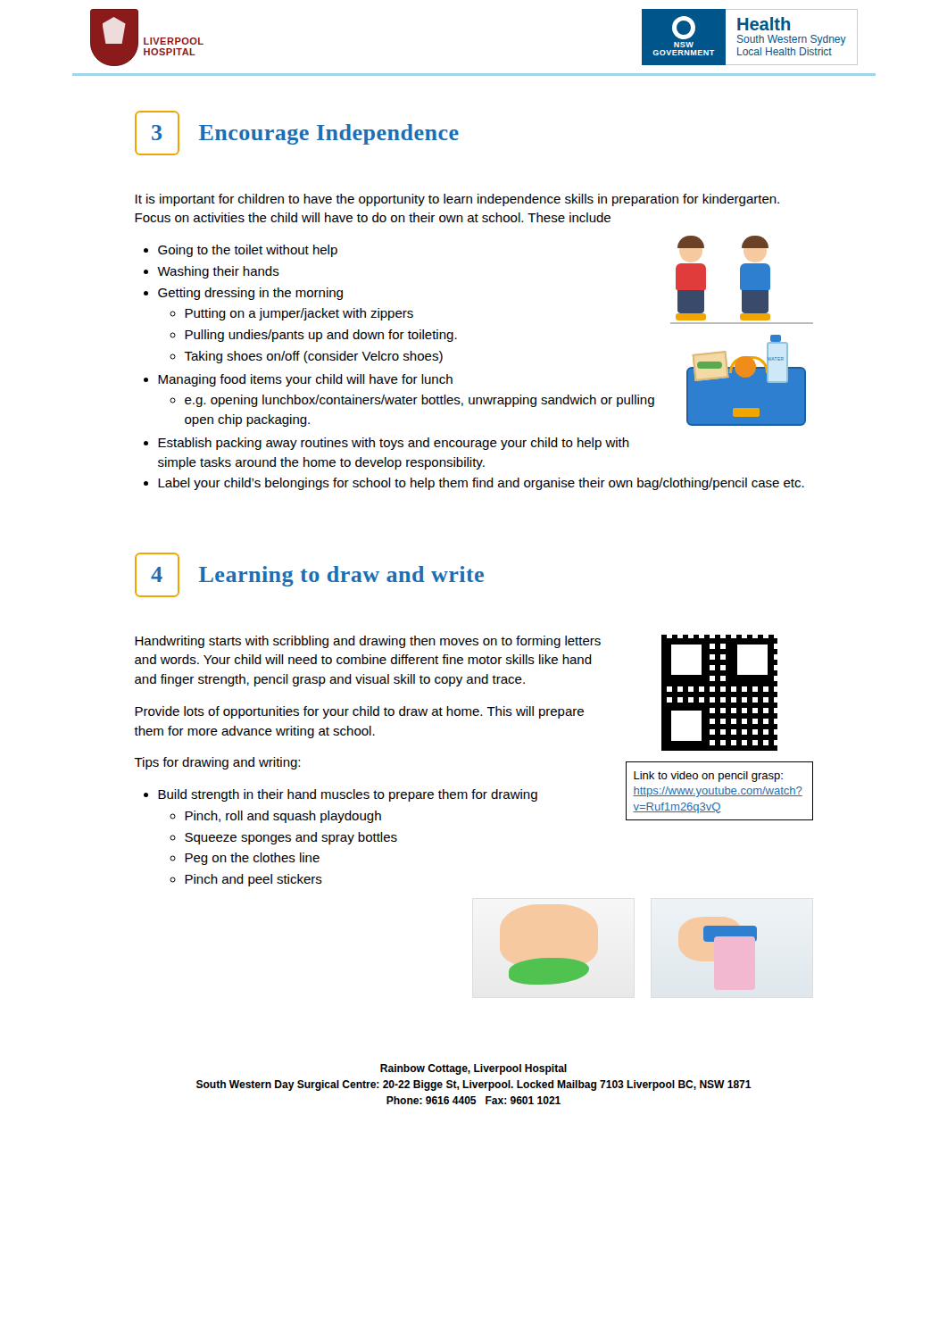LIVERPOOL
HOSPITAL
NSW
GOVERNMENT
Health
South Western Sydney
Local Health District
3
Encourage Independence
It is important for children to have the opportunity to learn independence skills in preparation for kindergarten. Focus on activities the child will have to do on their own at school. These include
Going to the toilet without help
Washing their hands
Getting dressing in the morning
Putting on a jumper/jacket with zippers
Pulling undies/pants up and down for toileting.
Taking shoes on/off (consider Velcro shoes)
Managing food items your child will have for lunch
e.g. opening lunchbox/containers/water bottles, unwrapping sandwich or pulling open chip packaging.
Establish packing away routines with toys and encourage your child to help with simple tasks around the home to develop responsibility.
Label your child’s belongings for school to help them find and organise their own bag/clothing/pencil case etc.
4
Learning to draw and write
Link to video on pencil grasp:
https://www.youtube.com/watch?v=Ruf1m26q3vQ
Handwriting starts with scribbling and drawing then moves on to forming letters and words. Your child will need to combine different fine motor skills like hand and finger strength, pencil grasp and visual skill to copy and trace.
Provide lots of opportunities for your child to draw at home. This will prepare them for more advance writing at school.
Tips for drawing and writing:
Build strength in their hand muscles to prepare them for drawing
Pinch, roll and squash playdough
Squeeze sponges and spray bottles
Peg on the clothes line
Pinch and peel stickers
Rainbow Cottage, Liverpool Hospital
South Western Day Surgical Centre: 20-22 Bigge St, Liverpool. Locked Mailbag 7103 Liverpool BC, NSW 1871
Phone: 9616 4405 Fax: 9601 1021